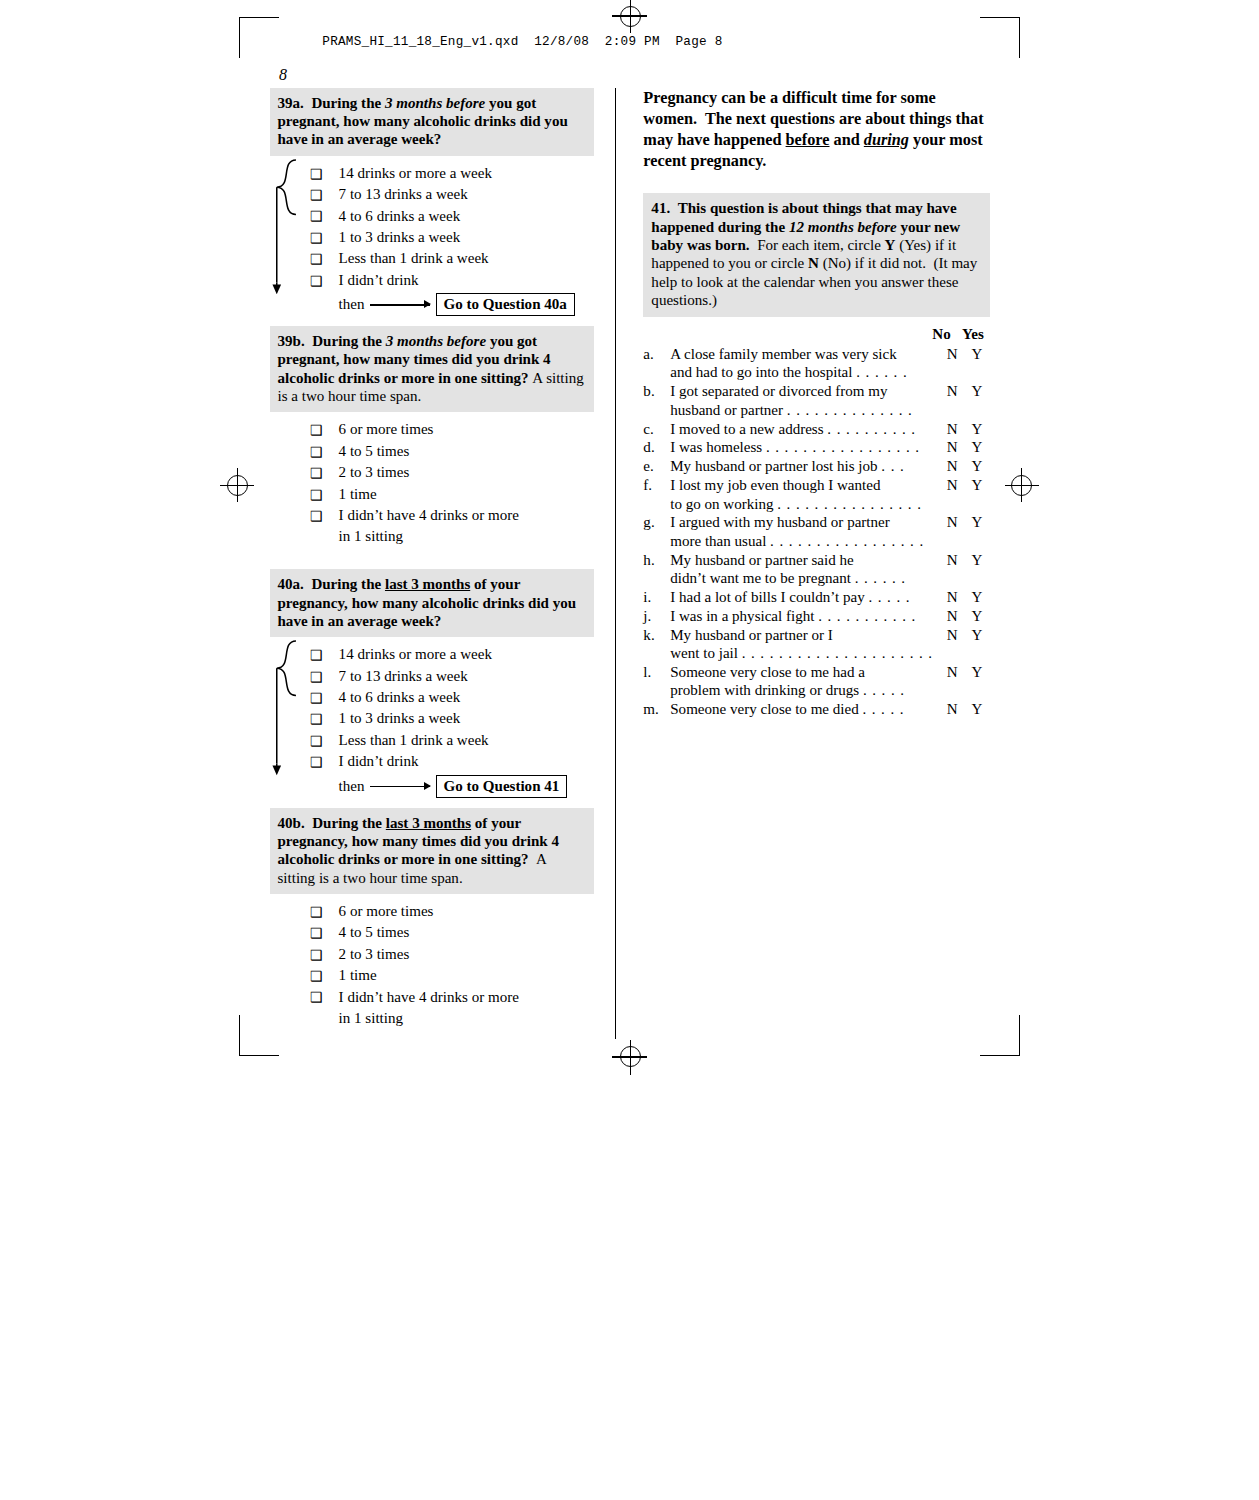PRAMS_HI_11_18_Eng_v1.qxd 12/8/08 2:09 PM Page 8
8
39a. During the 3 months before you got pregnant, how many alcoholic drinks did you have in an average week?
❑14 drinks or more a week
❑7 to 13 drinks a week
❑4 to 6 drinks a week
❑1 to 3 drinks a week
❑Less than 1 drink a week
❑I didn’t drink
then Go to Question 40a
39b. During the 3 months before you got pregnant, how many times did you drink 4 alcoholic drinks or more in one sitting? A sitting is a two hour time span.
❑6 or more times
❑4 to 5 times
❑2 to 3 times
❑1 time
❑I didn’t have 4 drinks or more
in 1 sitting
40a. During the last 3 months of your pregnancy, how many alcoholic drinks did you have in an average week?
❑14 drinks or more a week
❑7 to 13 drinks a week
❑4 to 6 drinks a week
❑1 to 3 drinks a week
❑Less than 1 drink a week
❑I didn’t drink
then Go to Question 41
40b. During the last 3 months of your pregnancy, how many times did you drink 4 alcoholic drinks or more in one sitting? A sitting is a two hour time span.
❑6 or more times
❑4 to 5 times
❑2 to 3 times
❑1 time
❑I didn’t have 4 drinks or more
in 1 sitting
Pregnancy can be a difficult time for some women. The next questions are about things that may have happened before and during your most recent pregnancy.
41. This question is about things that may have happened during the 12 months before your new baby was born. For each item, circle Y (Yes) if it happened to you or circle N (No) if it did not. (It may help to look at the calendar when you answer these questions.)
No Yes
| a. | A close family member was very sick and had to go into the hospital . . . . . . | N | Y |
| b. | I got separated or divorced from my husband or partner . . . . . . . . . . . . . . | N | Y |
| c. | I moved to a new address . . . . . . . . . . | N | Y |
| d. | I was homeless . . . . . . . . . . . . . . . . . | N | Y |
| e. | My husband or partner lost his job . . . | N | Y |
| f. | I lost my job even though I wanted to go on working . . . . . . . . . . . . . . . . | N | Y |
| g. | I argued with my husband or partner more than usual . . . . . . . . . . . . . . . . . | N | Y |
| h. | My husband or partner said he didn’t want me to be pregnant . . . . . . | N | Y |
| i. | I had a lot of bills I couldn’t pay . . . . . | N | Y |
| j. | I was in a physical fight . . . . . . . . . . . | N | Y |
| k. | My husband or partner or I went to jail . . . . . . . . . . . . . . . . . . . . . | N | Y |
| l. | Someone very close to me had a problem with drinking or drugs . . . . . | N | Y |
| m. | Someone very close to me died . . . . . | N | Y |